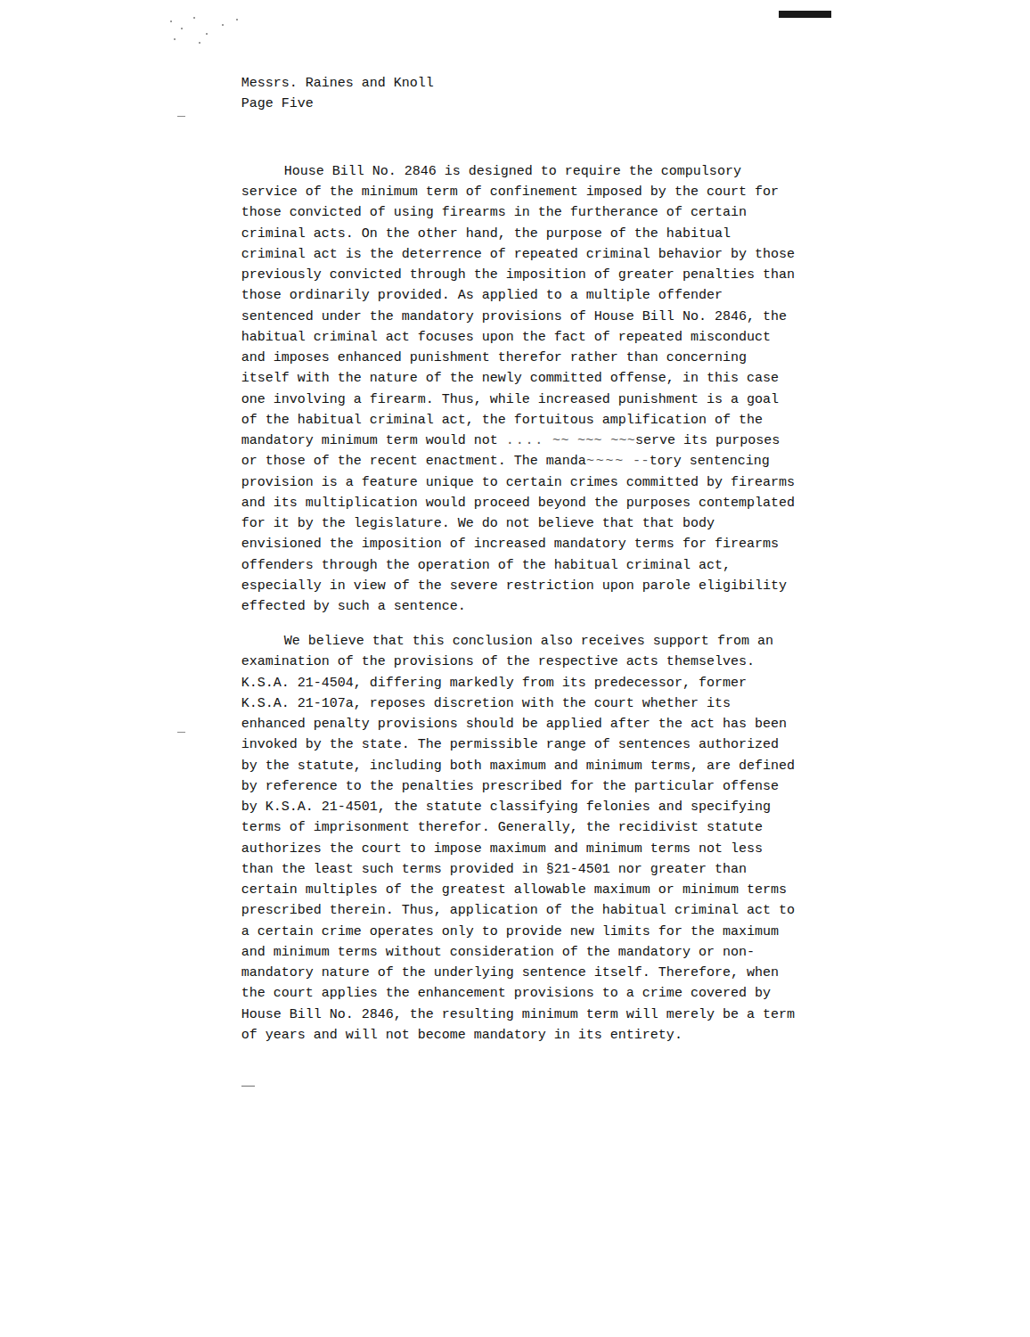Messrs. Raines and Knoll
Page Five
House Bill No. 2846 is designed to require the compulsory service of the minimum term of confinement imposed by the court for those convicted of using firearms in the furtherance of certain criminal acts. On the other hand, the purpose of the habitual criminal act is the deterrence of repeated criminal behavior by those previously convicted through the imposition of greater penalties than those ordinarily provided. As applied to a multiple offender sentenced under the mandatory provisions of House Bill No. 2846, the habitual criminal act focuses upon the fact of repeated misconduct and imposes enhanced punishment therefor rather than concerning itself with the nature of the newly committed offense, in this case one involving a firearm. Thus, while increased punishment is a goal of the habitual criminal act, the fortuitous amplification of the mandatory minimum term would not .... ~~ ~~~ ~~~serve its purposes or those of the recent enactment. The manda~~~~ --tory sentencing provision is a feature unique to certain crimes committed by firearms and its multiplication would proceed beyond the purposes contemplated for it by the legislature. We do not believe that that body envisioned the imposition of increased mandatory terms for firearms offenders through the operation of the habitual criminal act, especially in view of the severe restriction upon parole eligibility effected by such a sentence.
We believe that this conclusion also receives support from an examination of the provisions of the respective acts themselves. K.S.A. 21-4504, differing markedly from its predecessor, former K.S.A. 21-107a, reposes discretion with the court whether its enhanced penalty provisions should be applied after the act has been invoked by the state. The permissible range of sentences authorized by the statute, including both maximum and minimum terms, are defined by reference to the penalties prescribed for the particular offense by K.S.A. 21-4501, the statute classifying felonies and specifying terms of imprisonment therefor. Generally, the recidivist statute authorizes the court to impose maximum and minimum terms not less than the least such terms provided in §21-4501 nor greater than certain multiples of the greatest allowable maximum or minimum terms prescribed therein. Thus, application of the habitual criminal act to a certain crime operates only to provide new limits for the maximum and minimum terms without consideration of the mandatory or non-mandatory nature of the underlying sentence itself. Therefore, when the court applies the enhancement provisions to a crime covered by House Bill No. 2846, the resulting minimum term will merely be a term of years and will not become mandatory in its entirety.